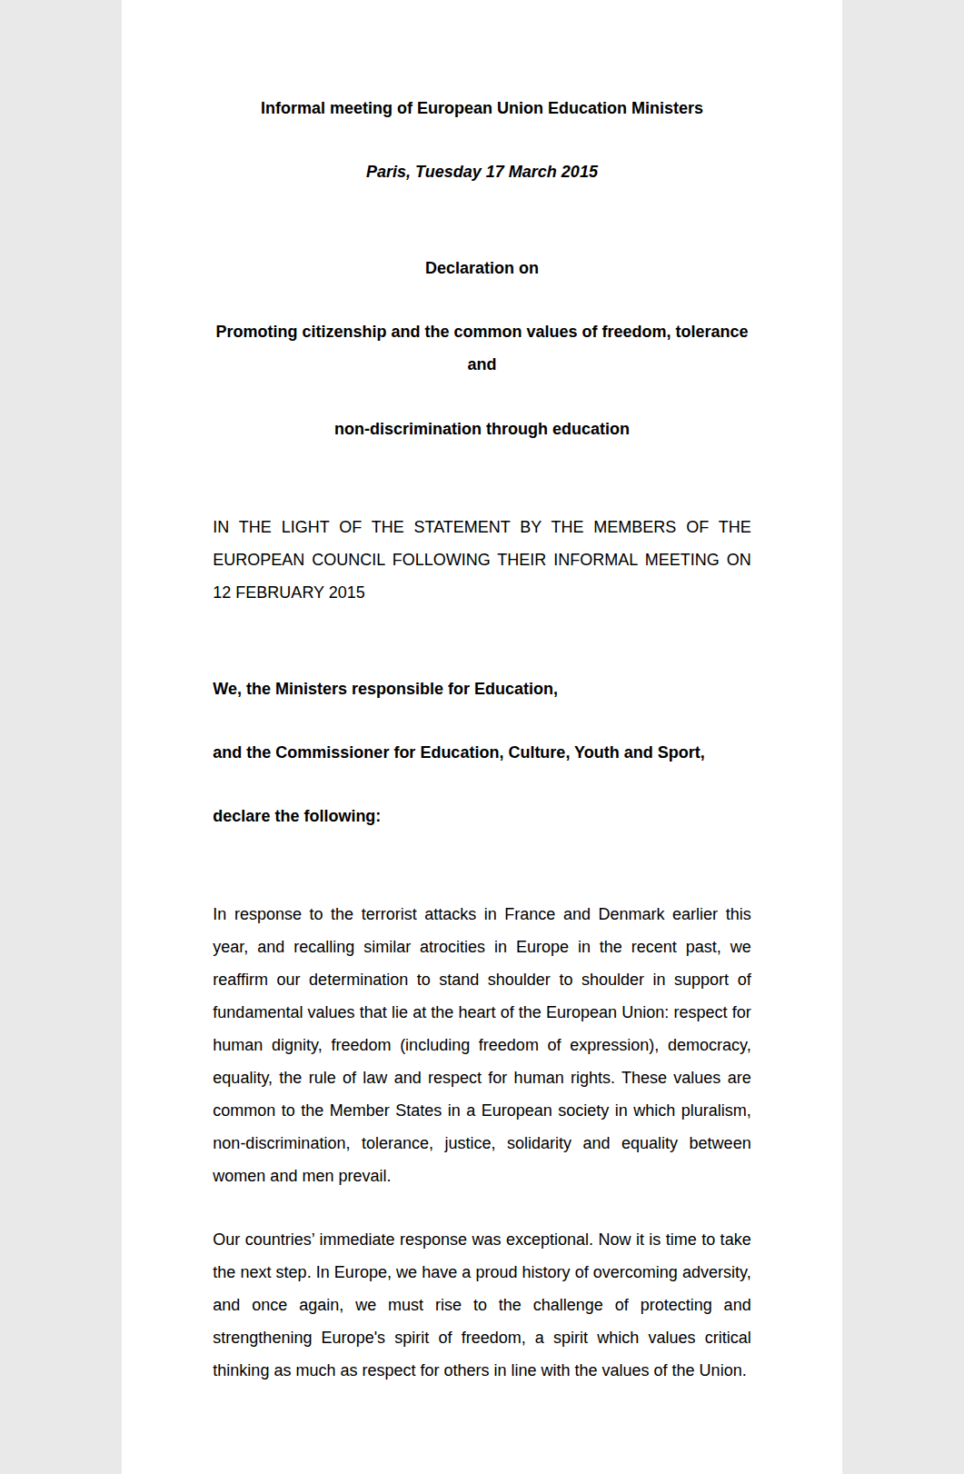Informal meeting of European Union Education Ministers
Paris, Tuesday 17 March 2015
Declaration on
Promoting citizenship and the common values of freedom, tolerance and
non-discrimination through education
IN THE LIGHT OF THE STATEMENT BY THE MEMBERS OF THE EUROPEAN COUNCIL FOLLOWING THEIR INFORMAL MEETING ON 12 FEBRUARY 2015
We, the Ministers responsible for Education,
and the Commissioner for Education, Culture, Youth and Sport,
declare the following:
In response to the terrorist attacks in France and Denmark earlier this year, and recalling similar atrocities in Europe in the recent past, we reaffirm our determination to stand shoulder to shoulder in support of fundamental values that lie at the heart of the European Union: respect for human dignity, freedom (including freedom of expression), democracy, equality, the rule of law and respect for human rights. These values are common to the Member States in a European society in which pluralism, non-discrimination, tolerance, justice, solidarity and equality between women and men prevail.
Our countries’ immediate response was exceptional. Now it is time to take the next step. In Europe, we have a proud history of overcoming adversity, and once again, we must rise to the challenge of protecting and strengthening Europe's spirit of freedom, a spirit which values critical thinking as much as respect for others in line with the values of the Union.